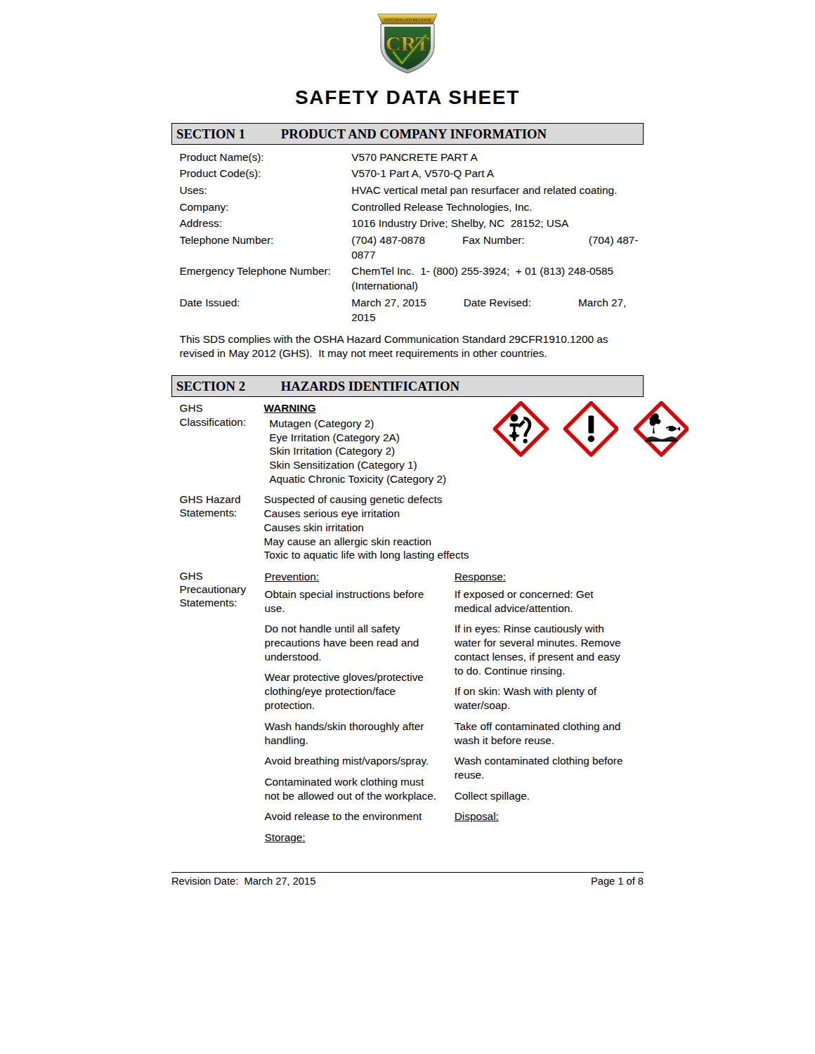CONTROLLED RELEASE CRT
SAFETY DATA SHEET
SECTION 1 PRODUCT AND COMPANY INFORMATION
| Product Name(s): | V570 PANCRETE PART A |
| Product Code(s): | V570-1 Part A, V570-Q Part A |
| Uses: | HVAC vertical metal pan resurfacer and related coating. |
| Company: | Controlled Release Technologies, Inc. |
| Address: | 1016 Industry Drive; Shelby, NC 28152; USA |
| Telephone Number: | (704) 487-0878 Fax Number: (704) 487-0877 |
| Emergency Telephone Number: | ChemTel Inc. 1- (800) 255-3924; + 01 (813) 248-0585 (International) |
| Date Issued: | March 27, 2015 Date Revised: March 27, 2015 |
This SDS complies with the OSHA Hazard Communication Standard 29CFR1910.1200 as revised in May 2012 (GHS). It may not meet requirements in other countries.
SECTION 2 HAZARDS IDENTIFICATION
GHS
Classification:
WARNING
Mutagen (Category 2)
Eye Irritation (Category 2A)
Skin Irritation (Category 2)
Skin Sensitization (Category 1)
Aquatic Chronic Toxicity (Category 2)
GHS Hazard
Statements:
Suspected of causing genetic defects
Causes serious eye irritation
Causes skin irritation
May cause an allergic skin reaction
Toxic to aquatic life with long lasting effects
GHS
Precautionary
Statements:
| Prevention: Obtain special instructions before use. Do not handle until all safety precautions have been read and understood. Wear protective gloves/protective clothing/eye protection/face protection. Wash hands/skin thoroughly after handling. Avoid breathing mist/vapors/spray. Contaminated work clothing must not be allowed out of the workplace. Avoid release to the environment Storage: | Response: If exposed or concerned: Get medical advice/attention. If in eyes: Rinse cautiously with water for several minutes. Remove contact lenses, if present and easy to do. Continue rinsing. If on skin: Wash with plenty of water/soap. Take off contaminated clothing and wash it before reuse. Wash contaminated clothing before reuse. Collect spillage. Disposal: |
Revision Date: March 27, 2015 Page 1 of 8